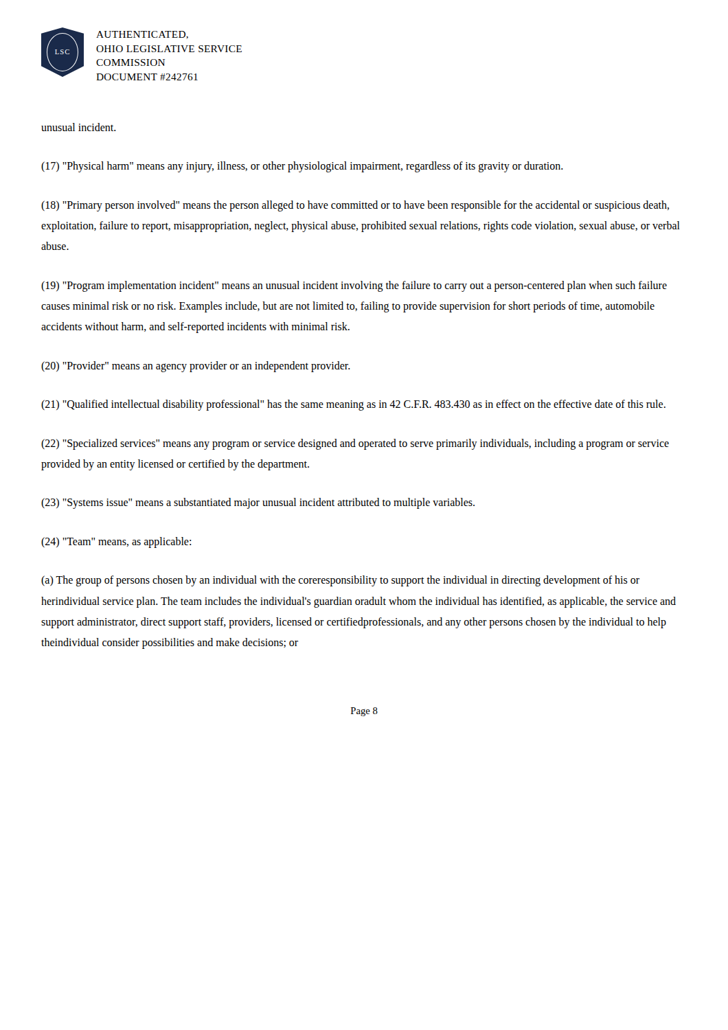AUTHENTICATED,
OHIO LEGISLATIVE SERVICE
COMMISSION
DOCUMENT #242761
unusual incident.
(17) "Physical harm" means any injury, illness, or other physiological impairment, regardless of its gravity or duration.
(18) "Primary person involved" means the person alleged to have committed or to have been responsible for the accidental or suspicious death, exploitation, failure to report, misappropriation, neglect, physical abuse, prohibited sexual relations, rights code violation, sexual abuse, or verbal abuse.
(19) "Program implementation incident" means an unusual incident involving the failure to carry out a person-centered plan when such failure causes minimal risk or no risk. Examples include, but are not limited to, failing to provide supervision for short periods of time, automobile accidents without harm, and self-reported incidents with minimal risk.
(20) "Provider" means an agency provider or an independent provider.
(21) "Qualified intellectual disability professional" has the same meaning as in 42 C.F.R. 483.430 as in effect on the effective date of this rule.
(22) "Specialized services" means any program or service designed and operated to serve primarily individuals, including a program or service provided by an entity licensed or certified by the department.
(23) "Systems issue" means a substantiated major unusual incident attributed to multiple variables.
(24) "Team" means, as applicable:
(a) The group of persons chosen by an individual with the coreresponsibility to support the individual in directing development of his or herindividual service plan. The team includes the individual's guardian oradult whom the individual has identified, as applicable, the service and support administrator, direct support staff, providers, licensed or certifiedprofessionals, and any other persons chosen by the individual to help theindividual consider possibilities and make decisions; or
Page 8